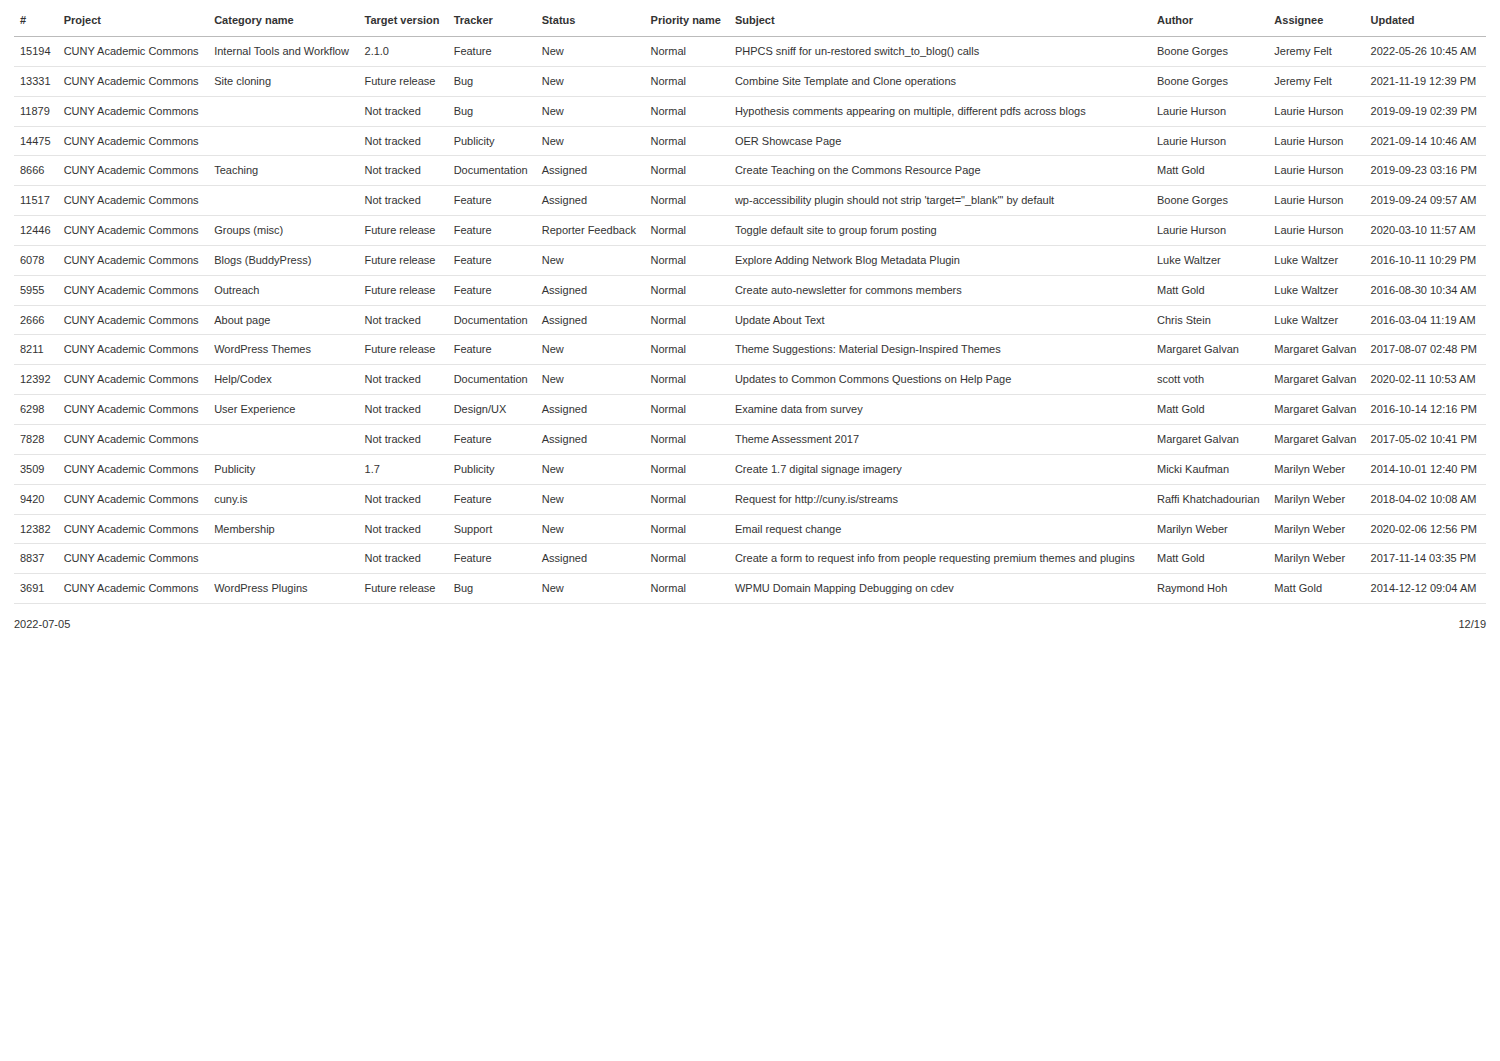| # | Project | Category name | Target version | Tracker | Status | Priority name | Subject | Author | Assignee | Updated |
| --- | --- | --- | --- | --- | --- | --- | --- | --- | --- | --- |
| 15194 | CUNY Academic Commons | Internal Tools and Workflow | 2.1.0 | Feature | New | Normal | PHPCS sniff for un-restored switch_to_blog() calls | Boone Gorges | Jeremy Felt | 2022-05-26 10:45 AM |
| 13331 | CUNY Academic Commons | Site cloning | Future release | Bug | New | Normal | Combine Site Template and Clone operations | Boone Gorges | Jeremy Felt | 2021-11-19 12:39 PM |
| 11879 | CUNY Academic Commons | | Not tracked | Bug | New | Normal | Hypothesis comments appearing on multiple, different pdfs across blogs | Laurie Hurson | Laurie Hurson | 2019-09-19 02:39 PM |
| 14475 | CUNY Academic Commons | | Not tracked | Publicity | New | Normal | OER Showcase Page | Laurie Hurson | Laurie Hurson | 2021-09-14 10:46 AM |
| 8666 | CUNY Academic Commons | Teaching | Not tracked | Documentation | Assigned | Normal | Create Teaching on the Commons Resource Page | Matt Gold | Laurie Hurson | 2019-09-23 03:16 PM |
| 11517 | CUNY Academic Commons | | Not tracked | Feature | Assigned | Normal | wp-accessibility plugin should not strip 'target="_blank"' by default | Boone Gorges | Laurie Hurson | 2019-09-24 09:57 AM |
| 12446 | CUNY Academic Commons | Groups (misc) | Future release | Feature | Reporter Feedback | Normal | Toggle default site to group forum posting | Laurie Hurson | Laurie Hurson | 2020-03-10 11:57 AM |
| 6078 | CUNY Academic Commons | Blogs (BuddyPress) | Future release | Feature | New | Normal | Explore Adding Network Blog Metadata Plugin | Luke Waltzer | Luke Waltzer | 2016-10-11 10:29 PM |
| 5955 | CUNY Academic Commons | Outreach | Future release | Feature | Assigned | Normal | Create auto-newsletter for commons members | Matt Gold | Luke Waltzer | 2016-08-30 10:34 AM |
| 2666 | CUNY Academic Commons | About page | Not tracked | Documentation | Assigned | Normal | Update About Text | Chris Stein | Luke Waltzer | 2016-03-04 11:19 AM |
| 8211 | CUNY Academic Commons | WordPress Themes | Future release | Feature | New | Normal | Theme Suggestions: Material Design-Inspired Themes | Margaret Galvan | Margaret Galvan | 2017-08-07 02:48 PM |
| 12392 | CUNY Academic Commons | Help/Codex | Not tracked | Documentation | New | Normal | Updates to Common Commons Questions on Help Page | scott voth | Margaret Galvan | 2020-02-11 10:53 AM |
| 6298 | CUNY Academic Commons | User Experience | Not tracked | Design/UX | Assigned | Normal | Examine data from survey | Matt Gold | Margaret Galvan | 2016-10-14 12:16 PM |
| 7828 | CUNY Academic Commons | | Not tracked | Feature | Assigned | Normal | Theme Assessment 2017 | Margaret Galvan | Margaret Galvan | 2017-05-02 10:41 PM |
| 3509 | CUNY Academic Commons | Publicity | 1.7 | Publicity | New | Normal | Create 1.7 digital signage imagery | Micki Kaufman | Marilyn Weber | 2014-10-01 12:40 PM |
| 9420 | CUNY Academic Commons | cuny.is | Not tracked | Feature | New | Normal | Request for http://cuny.is/streams | Raffi Khatchadourian | Marilyn Weber | 2018-04-02 10:08 AM |
| 12382 | CUNY Academic Commons | Membership | Not tracked | Support | New | Normal | Email request change | Marilyn Weber | Marilyn Weber | 2020-02-06 12:56 PM |
| 8837 | CUNY Academic Commons | | Not tracked | Feature | Assigned | Normal | Create a form to request info from people requesting premium themes and plugins | Matt Gold | Marilyn Weber | 2017-11-14 03:35 PM |
| 3691 | CUNY Academic Commons | WordPress Plugins | Future release | Bug | New | Normal | WPMU Domain Mapping Debugging on cdev | Raymond Hoh | Matt Gold | 2014-12-12 09:04 AM |
2022-07-05 12/19